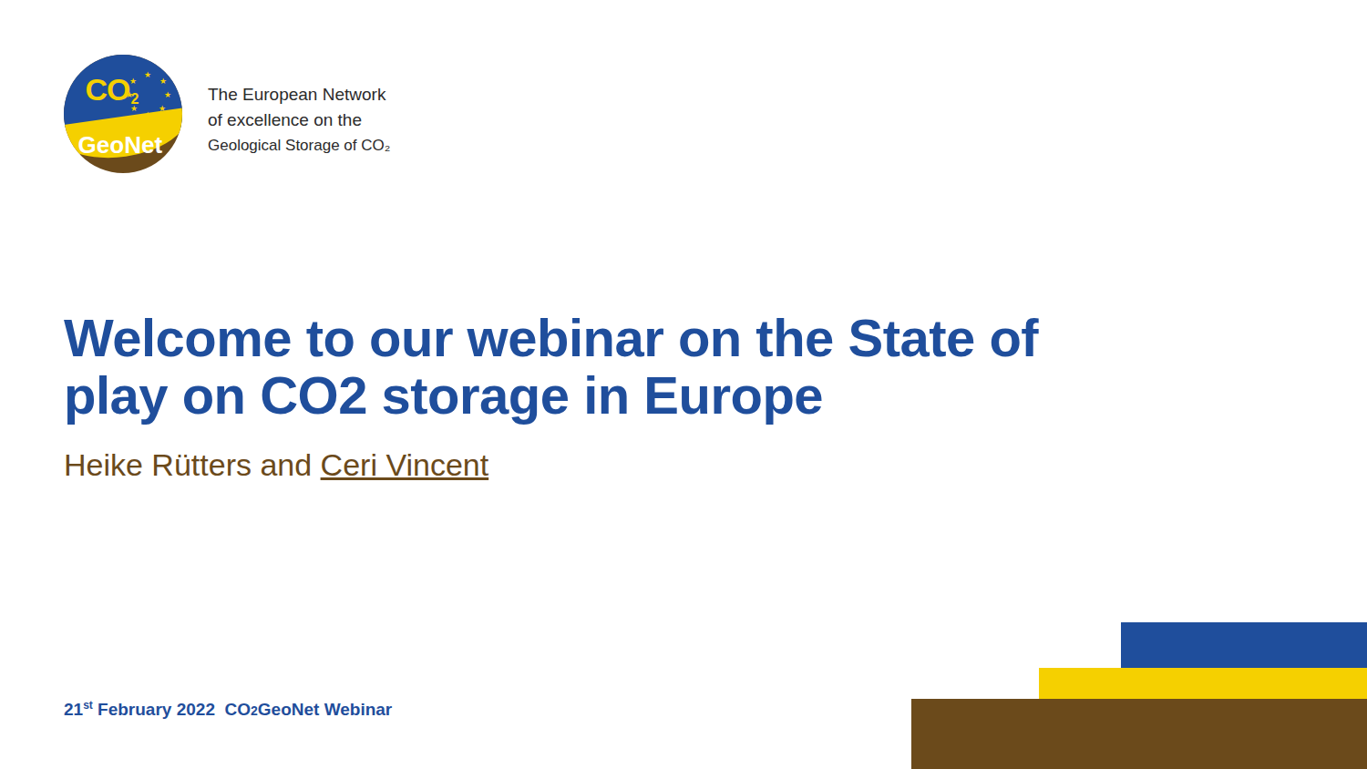CO2
★★★★ ★★★★
GeoNet
The European Network
of excellence on the
Geological Storage of CO₂
Welcome to our webinar on the State of play on CO2 storage in Europe
Heike Rütters and Ceri Vincent
21st February 2022 CO2 GeoNet Webinar